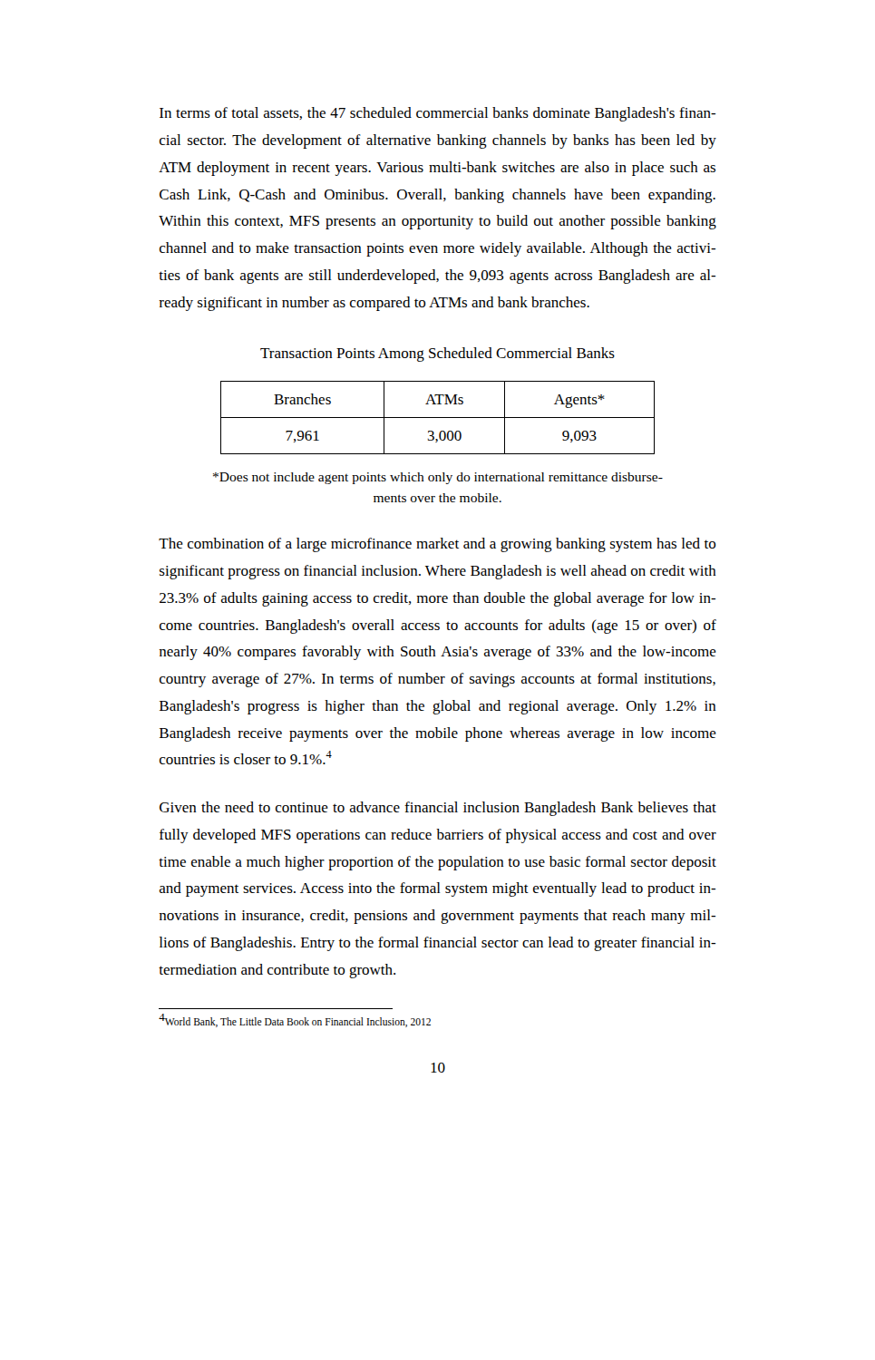In terms of total assets, the 47 scheduled commercial banks dominate Bangladesh's financial sector. The development of alternative banking channels by banks has been led by ATM deployment in recent years. Various multi-bank switches are also in place such as Cash Link, Q-Cash and Ominibus. Overall, banking channels have been expanding. Within this context, MFS presents an opportunity to build out another possible banking channel and to make transaction points even more widely available. Although the activities of bank agents are still underdeveloped, the 9,093 agents across Bangladesh are already significant in number as compared to ATMs and bank branches.
Transaction Points Among Scheduled Commercial Banks
| Branches | ATMs | Agents* |
| 7,961 | 3,000 | 9,093 |
*Does not include agent points which only do international remittance disbursements over the mobile.
The combination of a large microfinance market and a growing banking system has led to significant progress on financial inclusion. Where Bangladesh is well ahead on credit with 23.3% of adults gaining access to credit, more than double the global average for low income countries. Bangladesh's overall access to accounts for adults (age 15 or over) of nearly 40% compares favorably with South Asia's average of 33% and the low-income country average of 27%. In terms of number of savings accounts at formal institutions, Bangladesh's progress is higher than the global and regional average. Only 1.2% in Bangladesh receive payments over the mobile phone whereas average in low income countries is closer to 9.1%.4
Given the need to continue to advance financial inclusion Bangladesh Bank believes that fully developed MFS operations can reduce barriers of physical access and cost and over time enable a much higher proportion of the population to use basic formal sector deposit and payment services. Access into the formal system might eventually lead to product innovations in insurance, credit, pensions and government payments that reach many millions of Bangladeshis. Entry to the formal financial sector can lead to greater financial intermediation and contribute to growth.
4 World Bank, The Little Data Book on Financial Inclusion, 2012
10